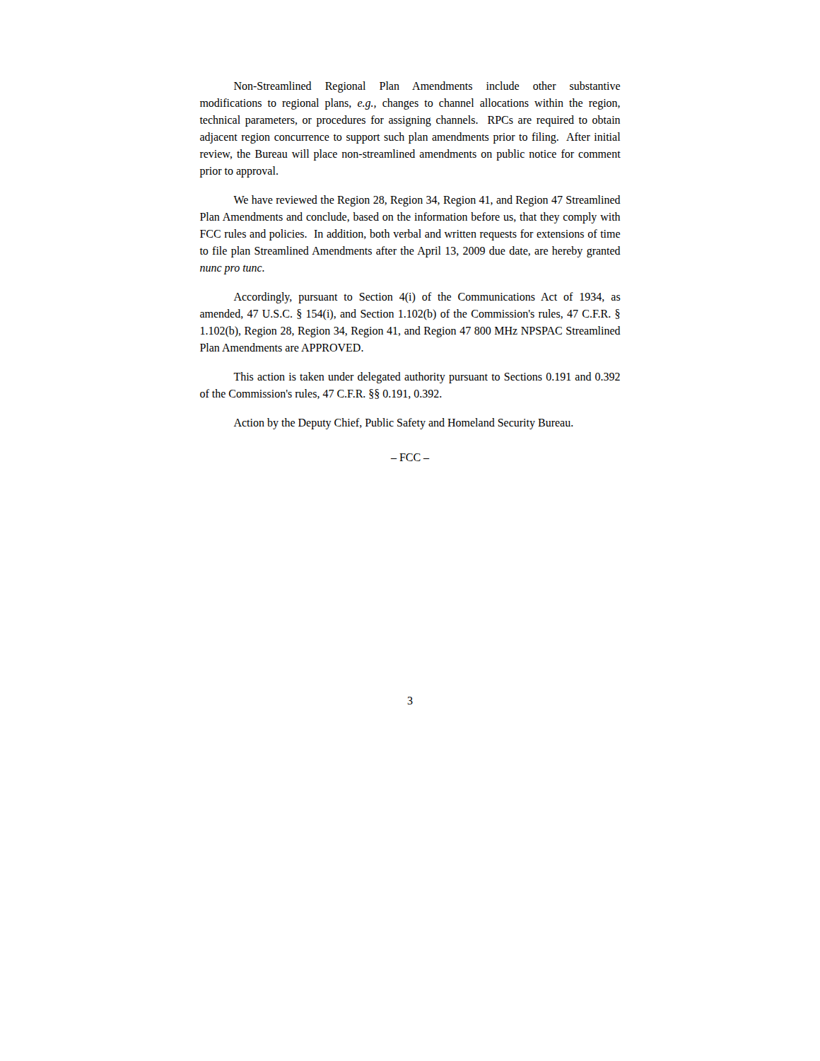Non-Streamlined Regional Plan Amendments include other substantive modifications to regional plans, e.g., changes to channel allocations within the region, technical parameters, or procedures for assigning channels. RPCs are required to obtain adjacent region concurrence to support such plan amendments prior to filing. After initial review, the Bureau will place non-streamlined amendments on public notice for comment prior to approval.
We have reviewed the Region 28, Region 34, Region 41, and Region 47 Streamlined Plan Amendments and conclude, based on the information before us, that they comply with FCC rules and policies. In addition, both verbal and written requests for extensions of time to file plan Streamlined Amendments after the April 13, 2009 due date, are hereby granted nunc pro tunc.
Accordingly, pursuant to Section 4(i) of the Communications Act of 1934, as amended, 47 U.S.C. § 154(i), and Section 1.102(b) of the Commission's rules, 47 C.F.R. § 1.102(b), Region 28, Region 34, Region 41, and Region 47 800 MHz NPSPAC Streamlined Plan Amendments are APPROVED.
This action is taken under delegated authority pursuant to Sections 0.191 and 0.392 of the Commission's rules, 47 C.F.R. §§ 0.191, 0.392.
Action by the Deputy Chief, Public Safety and Homeland Security Bureau.
– FCC –
3